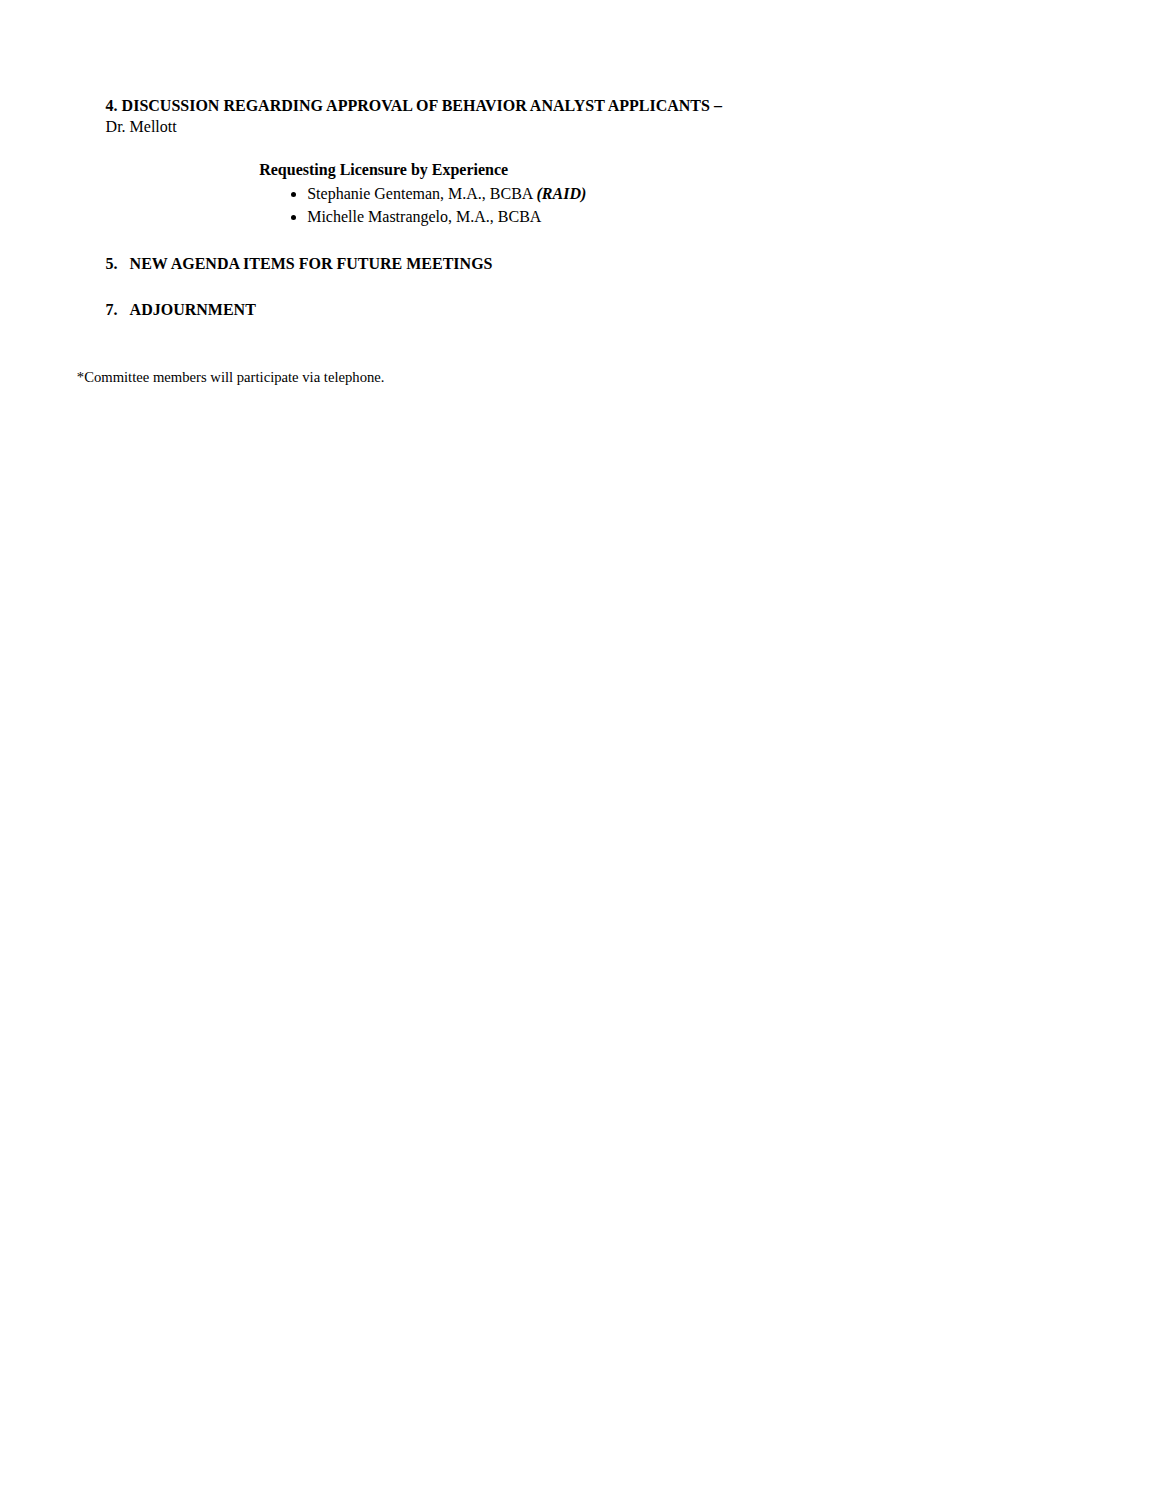4. DISCUSSION REGARDING APPROVAL OF BEHAVIOR ANALYST APPLICANTS –
Dr. Mellott
Requesting Licensure by Experience
Stephanie Genteman, M.A., BCBA (RAID)
Michelle Mastrangelo, M.A., BCBA
5. NEW AGENDA ITEMS FOR FUTURE MEETINGS
7. ADJOURNMENT
*Committee members will participate via telephone.